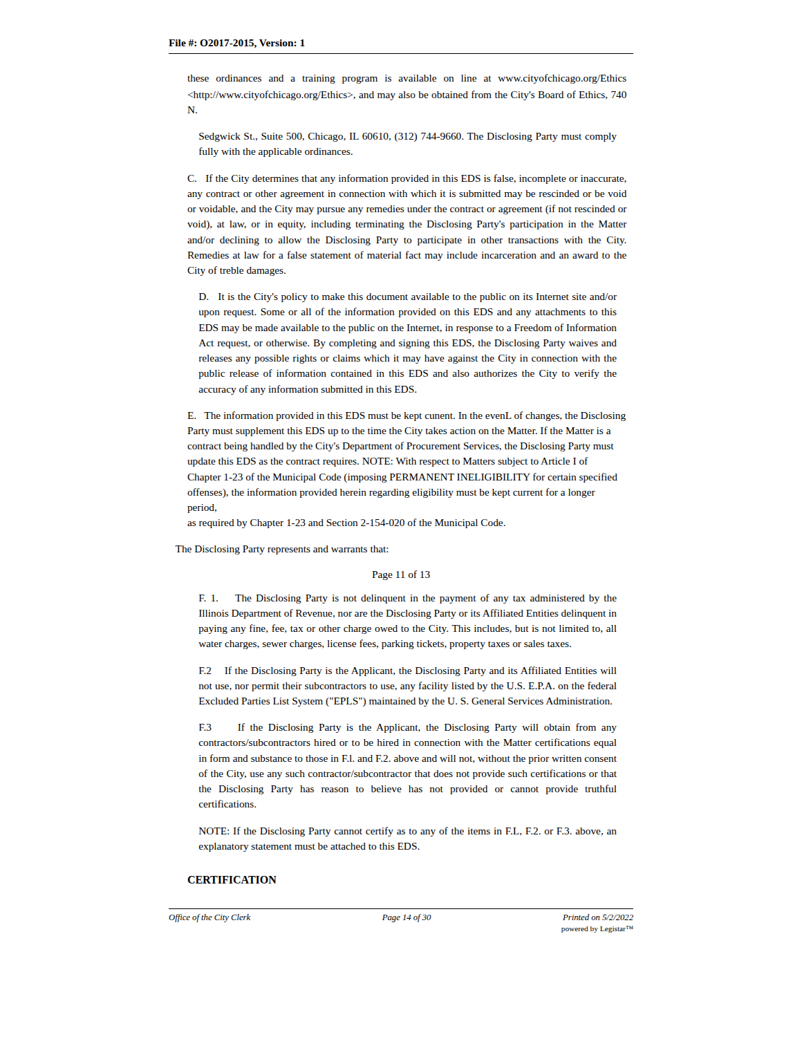File #: O2017-2015, Version: 1
these ordinances and atraining program is available on line at www.cityofchicago.org/Ethics
<http://www.cityofchicago.org/Ethics>, and may also be obtained from the City's Board of Ethics, 740 N.
Sedgwick St., Suite 500, Chicago, IL 60610, (312) 744-9660. The Disclosing Party must comply fully with the applicable ordinances.
C. If the City determines that any information provided in this EDS is false, incomplete or inaccurate, any contract or other agreement in connection with which it is submitted may be rescinded or be void or voidable, and the City may pursue any remedies under the contract or agreement (if not rescinded or void), at law, or in equity, including terminating the Disclosing Party's participation in the Matter and/or declining to allow the Disclosing Party to participate in other transactions with the City. Remedies at law for a false statement of material fact may include incarceration and an award to the City of treble damages.
D. It is the City's policy to make this document available to the public on its Internet site and/or upon request. Some or all of the information provided on this EDS and any attachments to this EDS may be made available to the public on the Internet, in response to a Freedom of Information Act request, or otherwise. By completing and signing this EDS, the Disclosing Party waives and releases any possible rights or claims which it may have against the City in connection with the public release of information contained in this EDS and also authorizes the City to verify the accuracy of any information submitted in this EDS.
E. The information provided in this EDS must be kept cunent. In the evenL of changes, the Disclosing
Party must supplement this EDS up to the time the City takes action on the Matter. If the Matter is a
contract being handled by the City's Department of Procurement Services, the Disclosing Party must
update this EDS as the contract requires. NOTE: With respect to Matters subject to Article I of
Chapter 1-23 of the Municipal Code (imposing PERMANENT INELIGIBILITY for certain specified
offenses), the information provided herein regarding eligibility must be kept current for a longer period,
as required by Chapter 1-23 and Section 2-154-020 of the Municipal Code.
The Disclosing Party represents and warrants that:
Page 11 of 13
F. 1. The Disclosing Party is not delinquent in the payment of any tax administered by the Illinois Department of Revenue, nor are the Disclosing Party or its Affiliated Entities delinquent in paying any fine, fee, tax or other charge owed to the City. This includes, but is not limited to, all water charges, sewer charges, license fees, parking tickets, property taxes or sales taxes.
F.2 If the Disclosing Party is the Applicant, the Disclosing Party and its Affiliated Entities will not use, nor permit their subcontractors to use, any facility listed by the U.S. E.P.A. on the federal Excluded Parties List System ("EPLS") maintained by the U. S. General Services Administration.
F.3 If the Disclosing Party is the Applicant, the Disclosing Party will obtain from any contractors/subcontractors hired or to be hired in connection with the Matter certifications equal in form and substance to those in F.l. and F.2. above and will not, without the prior written consent of the City, use any such contractor/subcontractor that does not provide such certifications or that the Disclosing Party has reason to believe has not provided or cannot provide truthful certifications.
NOTE: If the Disclosing Party cannot certify as to any of the items in F.L, F.2. or F.3. above, an explanatory statement must be attached to this EDS.
CERTIFICATION
Office of the City Clerk Page 14 of 30 Printed on 5/2/2022
powered by Legistar™